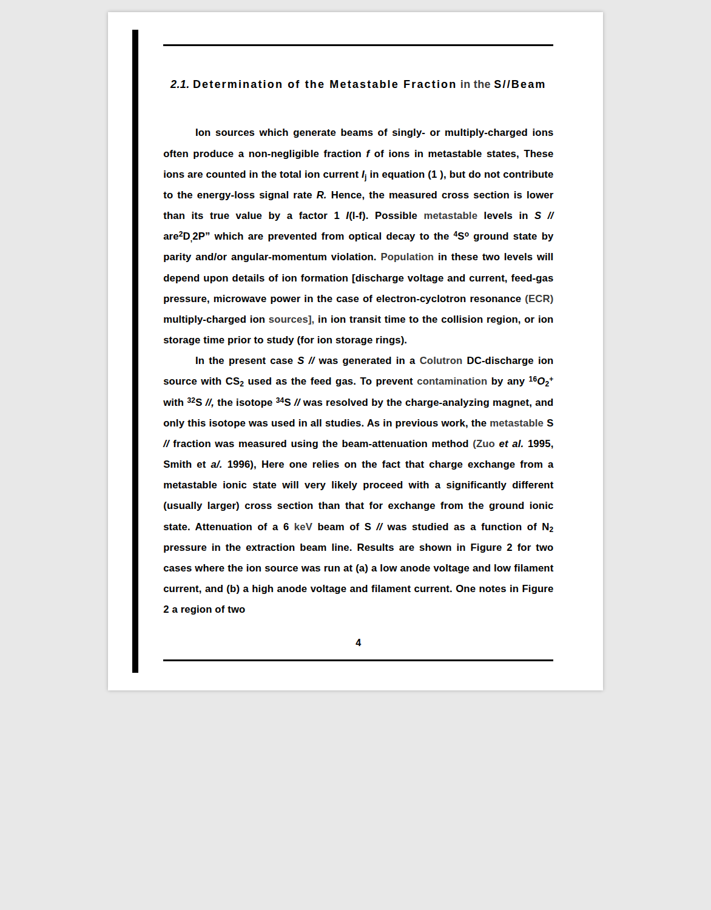2.1. Determination of the Metastable Fraction in the S//Beam
Ion sources which generate beams of singly- or multiply-charged ions often produce a non-negligible fraction f of ions in metastable states, These ions are counted in the total ion current Ij in equation (1 ), but do not contribute to the energy-loss signal rate R. Hence, the measured cross section is lower than its true value by a factor 1 I(l-f). Possible metastable levels in S // are2 D, 2P” which are prevented from optical decay to the 4 So ground state by parity and/or angular-momentum violation. Population in these two levels will depend upon details of ion formation [discharge voltage and current, feed-gas pressure, microwave power in the case of electron-cyclotron resonance (ECR) multiply-charged ion sources], in ion transit time to the collision region, or ion storage time prior to study (for ion storage rings).
In the present case S // was generated in a Colutron DC-discharge ion source with CS2 used as the feed gas. To prevent contamination by any 16 O 2+ with 32 S //, the isotope 34 S // was resolved by the charge-analyzing magnet, and only this isotope was used in all studies. As in previous work, the metastable S // fraction was measured using the beam-attenuation method (Zuo et al. 1995, Smith et a/. 1996), Here one relies on the fact that charge exchange from a metastable ionic state will very likely proceed with a significantly different (usually larger) cross section than that for exchange from the ground ionic state. Attenuation of a 6 keV beam of S // was studied as a function of N2 pressure in the extraction beam line. Results are shown in Figure 2 for two cases where the ion source was run at (a) a low anode voltage and low filament current, and (b) a high anode voltage and filament current. One notes in Figure 2 a region of two
4